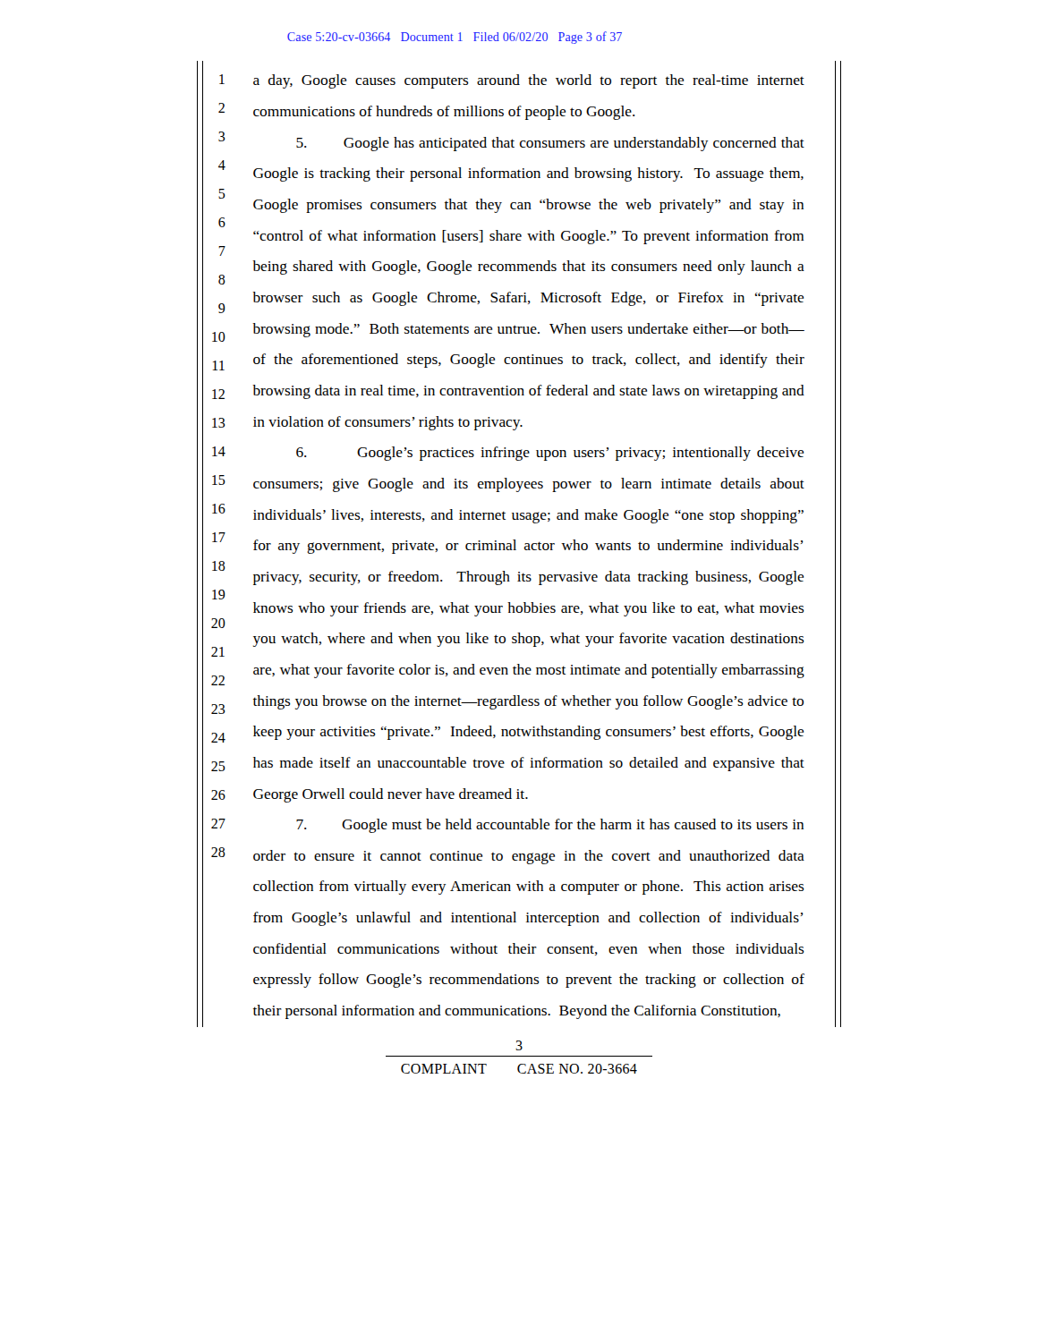Case 5:20-cv-03664 Document 1 Filed 06/02/20 Page 3 of 37
1
2
3
4
5
6
7
8
9
10
11
12
13
14
15
16
17
18
19
20
21
22
23
24
25
26
27
28
a day, Google causes computers around the world to report the real-time internet communications of hundreds of millions of people to Google.
5. Google has anticipated that consumers are understandably concerned that Google is tracking their personal information and browsing history. To assuage them, Google promises consumers that they can “browse the web privately” and stay in “control of what information [users] share with Google.” To prevent information from being shared with Google, Google recommends that its consumers need only launch a browser such as Google Chrome, Safari, Microsoft Edge, or Firefox in “private browsing mode.” Both statements are untrue. When users undertake either—or both—of the aforementioned steps, Google continues to track, collect, and identify their browsing data in real time, in contravention of federal and state laws on wiretapping and in violation of consumers’ rights to privacy.
6. Google’s practices infringe upon users’ privacy; intentionally deceive consumers; give Google and its employees power to learn intimate details about individuals’ lives, interests, and internet usage; and make Google “one stop shopping” for any government, private, or criminal actor who wants to undermine individuals’ privacy, security, or freedom. Through its pervasive data tracking business, Google knows who your friends are, what your hobbies are, what you like to eat, what movies you watch, where and when you like to shop, what your favorite vacation destinations are, what your favorite color is, and even the most intimate and potentially embarrassing things you browse on the internet—regardless of whether you follow Google’s advice to keep your activities “private.” Indeed, notwithstanding consumers’ best efforts, Google has made itself an unaccountable trove of information so detailed and expansive that George Orwell could never have dreamed it.
7. Google must be held accountable for the harm it has caused to its users in order to ensure it cannot continue to engage in the covert and unauthorized data collection from virtually every American with a computer or phone. This action arises from Google’s unlawful and intentional interception and collection of individuals’ confidential communications without their consent, even when those individuals expressly follow Google’s recommendations to prevent the tracking or collection of their personal information and communications. Beyond the California Constitution,
3
COMPLAINT CASE NO. 20-3664